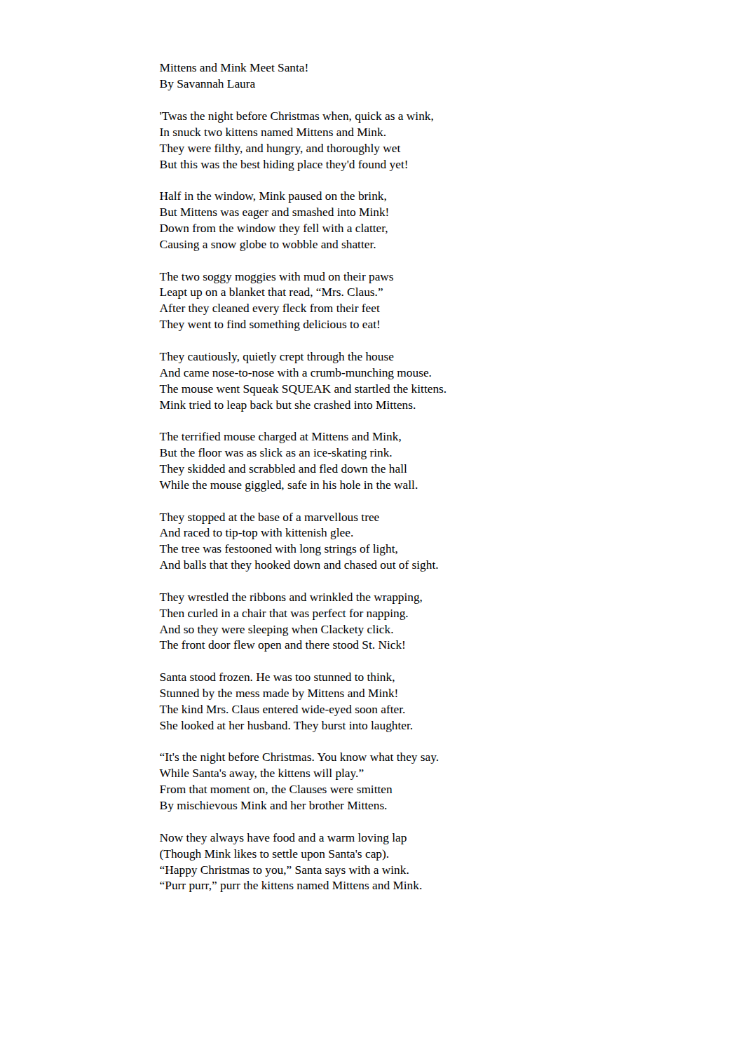Mittens and Mink Meet Santa!
By Savannah Laura
'Twas the night before Christmas when, quick as a wink,
In snuck two kittens named Mittens and Mink.
They were filthy, and hungry, and thoroughly wet
But this was the best hiding place they'd found yet!
Half in the window, Mink paused on the brink,
But Mittens was eager and smashed into Mink!
Down from the window they fell with a clatter,
Causing a snow globe to wobble and shatter.
The two soggy moggies with mud on their paws
Leapt up on a blanket that read, “Mrs. Claus.”
After they cleaned every fleck from their feet
They went to find something delicious to eat!
They cautiously, quietly crept through the house
And came nose-to-nose with a crumb-munching mouse.
The mouse went Squeak SQUEAK and startled the kittens.
Mink tried to leap back but she crashed into Mittens.
The terrified mouse charged at Mittens and Mink,
But the floor was as slick as an ice-skating rink.
They skidded and scrabbled and fled down the hall
While the mouse giggled, safe in his hole in the wall.
They stopped at the base of a marvellous tree
And raced to tip-top with kittenish glee.
The tree was festooned with long strings of light,
And balls that they hooked down and chased out of sight.
They wrestled the ribbons and wrinkled the wrapping,
Then curled in a chair that was perfect for napping.
And so they were sleeping when Clackety click.
The front door flew open and there stood St. Nick!
Santa stood frozen. He was too stunned to think,
Stunned by the mess made by Mittens and Mink!
The kind Mrs. Claus entered wide-eyed soon after.
She looked at her husband. They burst into laughter.
“It's the night before Christmas. You know what they say.
While Santa's away, the kittens will play.”
From that moment on, the Clauses were smitten
By mischievous Mink and her brother Mittens.
Now they always have food and a warm loving lap
(Though Mink likes to settle upon Santa's cap).
“Happy Christmas to you,” Santa says with a wink.
“Purr purr,” purr the kittens named Mittens and Mink.